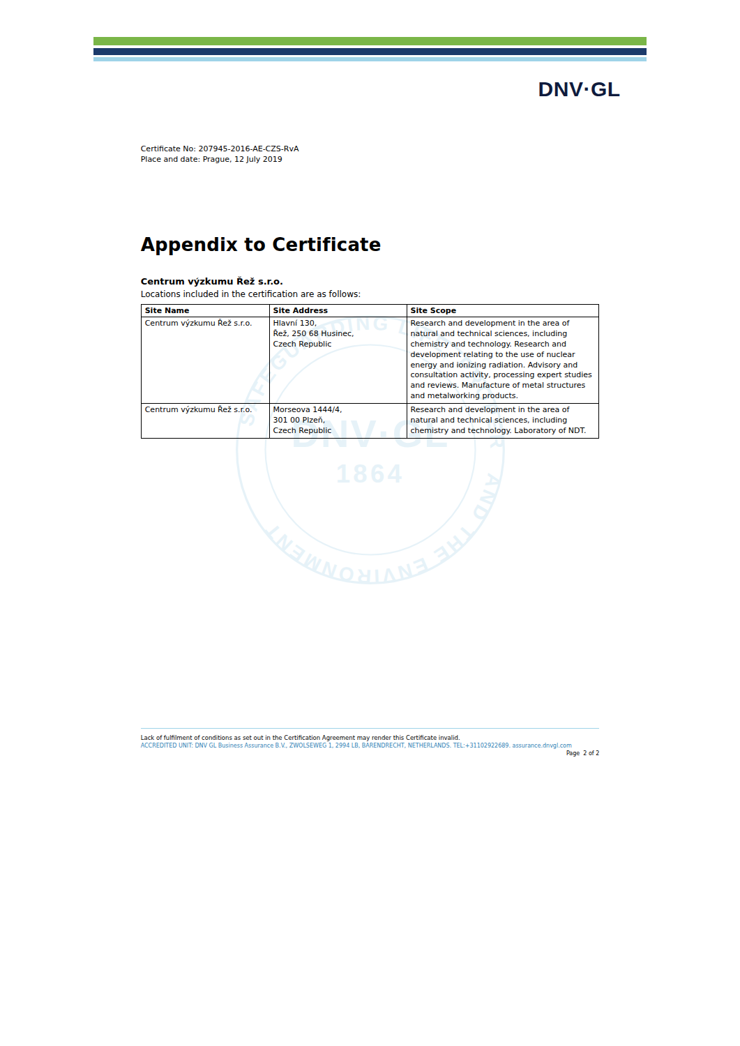DNV·GL
SAFEGUARDING LIFE, PROPERTY AND THE ENVIRONMENT DNV·GL 1864
Certificate No: 207945-2016-AE-CZS-RvA
Place and date: Prague, 12 July 2019
Appendix to Certificate
Centrum výzkumu Řež s.r.o.
Locations included in the certification are as follows:
| Site Name | Site Address | Site Scope |
| --- | --- | --- |
| Centrum výzkumu Řež s.r.o. | Hlavní 130, Řež, 250 68 Husinec, Czech Republic | Research and development in the area of natural and technical sciences, including chemistry and technology. Research and development relating to the use of nuclear energy and ionizing radiation. Advisory and consultation activity, processing expert studies and reviews. Manufacture of metal structures and metalworking products. |
| Centrum výzkumu Řež s.r.o. | Morseova 1444/4, 301 00 Plzeň, Czech Republic | Research and development in the area of natural and technical sciences, including chemistry and technology. Laboratory of NDT. |
Lack of fulfilment of conditions as set out in the Certification Agreement may render this Certificate invalid.
ACCREDITED UNIT: DNV GL Business Assurance B.V., ZWOLSEWEG 1, 2994 LB, BARENDRECHT, NETHERLANDS. TEL:+31102922689. assurance.dnvgl.com
Page 2 of 2